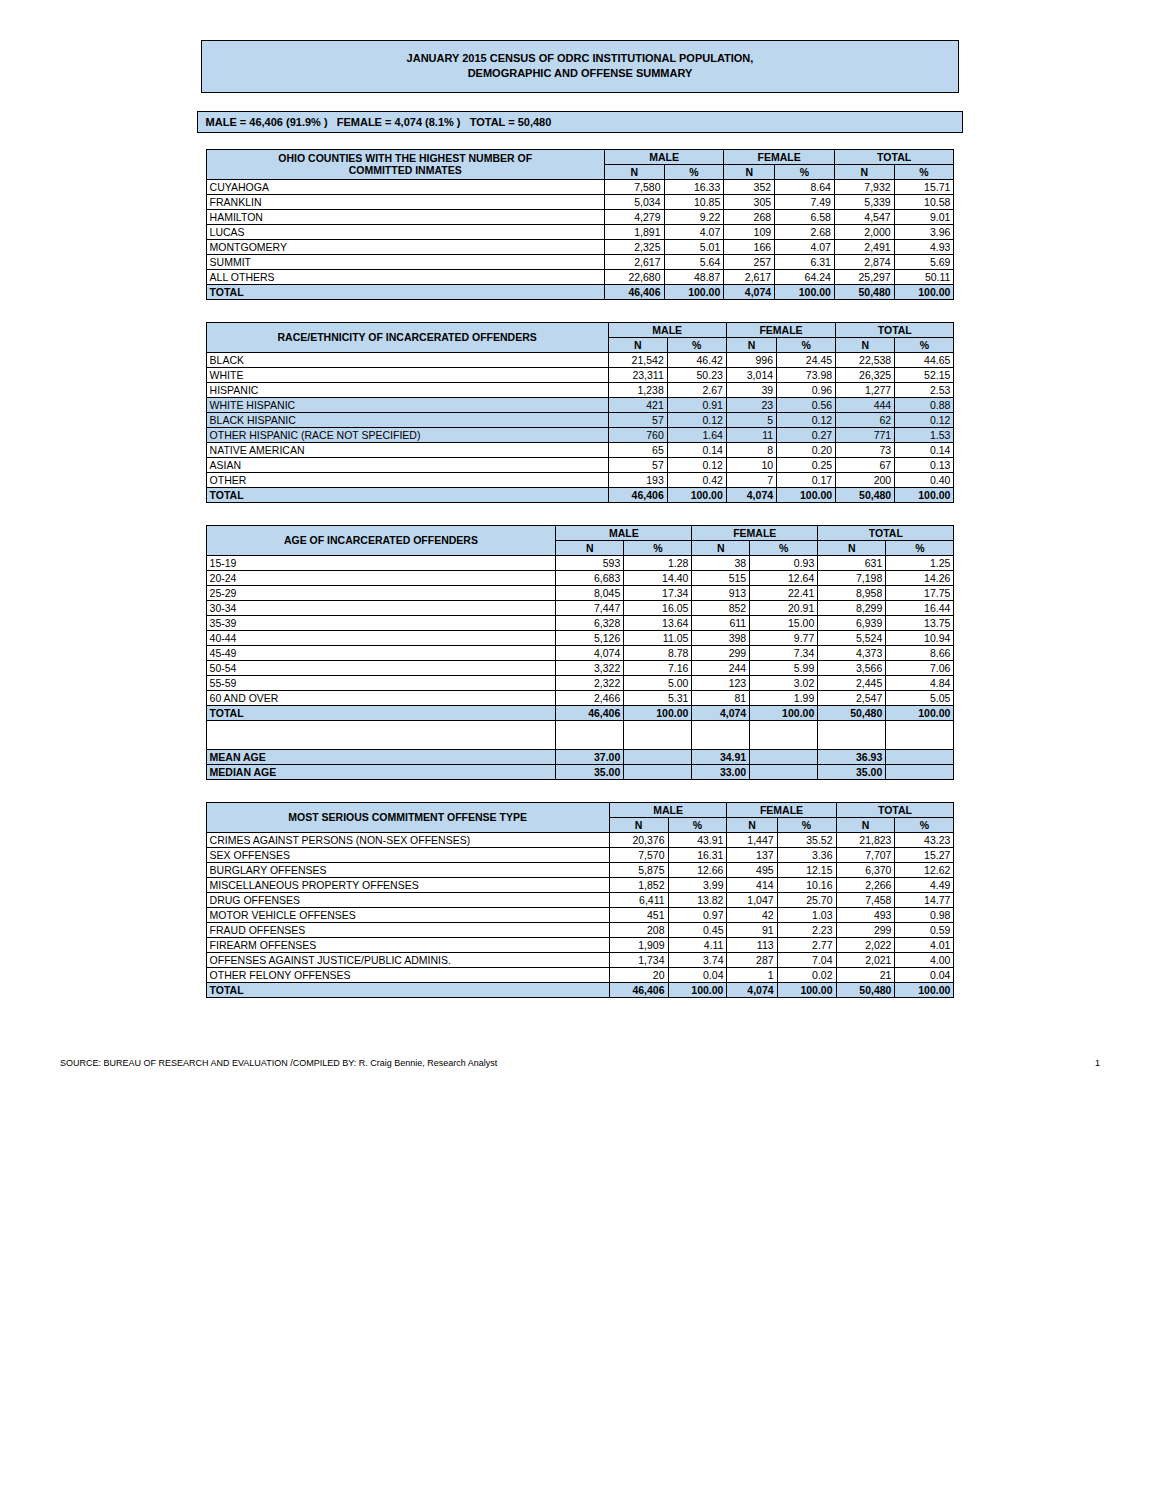JANUARY 2015 CENSUS OF ODRC INSTITUTIONAL POPULATION,
DEMOGRAPHIC AND OFFENSE SUMMARY
MALE = 46,406 (91.9% ) FEMALE = 4,074 (8.1% ) TOTAL = 50,480
| OHIO COUNTIES WITH THE HIGHEST NUMBER OF COMMITTED INMATES | MALE | FEMALE | TOTAL |
| --- | --- | --- | --- |
| N | % | N | % | N | % |
| CUYAHOGA | 7,580 | 16.33 | 352 | 8.64 | 7,932 | 15.71 |
| FRANKLIN | 5,034 | 10.85 | 305 | 7.49 | 5,339 | 10.58 |
| HAMILTON | 4,279 | 9.22 | 268 | 6.58 | 4,547 | 9.01 |
| LUCAS | 1,891 | 4.07 | 109 | 2.68 | 2,000 | 3.96 |
| MONTGOMERY | 2,325 | 5.01 | 166 | 4.07 | 2,491 | 4.93 |
| SUMMIT | 2,617 | 5.64 | 257 | 6.31 | 2,874 | 5.69 |
| ALL OTHERS | 22,680 | 48.87 | 2,617 | 64.24 | 25,297 | 50.11 |
| TOTAL | 46,406 | 100.00 | 4,074 | 100.00 | 50,480 | 100.00 |
| RACE/ETHNICITY OF INCARCERATED OFFENDERS | MALE | FEMALE | TOTAL |
| --- | --- | --- | --- |
| N | % | N | % | N | % |
| BLACK | 21,542 | 46.42 | 996 | 24.45 | 22,538 | 44.65 |
| WHITE | 23,311 | 50.23 | 3,014 | 73.98 | 26,325 | 52.15 |
| HISPANIC | 1,238 | 2.67 | 39 | 0.96 | 1,277 | 2.53 |
| WHITE HISPANIC | 421 | 0.91 | 23 | 0.56 | 444 | 0.88 |
| BLACK HISPANIC | 57 | 0.12 | 5 | 0.12 | 62 | 0.12 |
| OTHER HISPANIC (RACE NOT SPECIFIED) | 760 | 1.64 | 11 | 0.27 | 771 | 1.53 |
| NATIVE AMERICAN | 65 | 0.14 | 8 | 0.20 | 73 | 0.14 |
| ASIAN | 57 | 0.12 | 10 | 0.25 | 67 | 0.13 |
| OTHER | 193 | 0.42 | 7 | 0.17 | 200 | 0.40 |
| TOTAL | 46,406 | 100.00 | 4,074 | 100.00 | 50,480 | 100.00 |
| AGE OF INCARCERATED OFFENDERS | MALE | FEMALE | TOTAL |
| --- | --- | --- | --- |
| N | % | N | % | N | % |
| 15-19 | 593 | 1.28 | 38 | 0.93 | 631 | 1.25 |
| 20-24 | 6,683 | 14.40 | 515 | 12.64 | 7,198 | 14.26 |
| 25-29 | 8,045 | 17.34 | 913 | 22.41 | 8,958 | 17.75 |
| 30-34 | 7,447 | 16.05 | 852 | 20.91 | 8,299 | 16.44 |
| 35-39 | 6,328 | 13.64 | 611 | 15.00 | 6,939 | 13.75 |
| 40-44 | 5,126 | 11.05 | 398 | 9.77 | 5,524 | 10.94 |
| 45-49 | 4,074 | 8.78 | 299 | 7.34 | 4,373 | 8.66 |
| 50-54 | 3,322 | 7.16 | 244 | 5.99 | 3,566 | 7.06 |
| 55-59 | 2,322 | 5.00 | 123 | 3.02 | 2,445 | 4.84 |
| 60 AND OVER | 2,466 | 5.31 | 81 | 1.99 | 2,547 | 5.05 |
| TOTAL | 46,406 | 100.00 | 4,074 | 100.00 | 50,480 | 100.00 |
| MEAN AGE | 37.00 | | 34.91 | | 36.93 | |
| MEDIAN AGE | 35.00 | | 33.00 | | 35.00 | |
| MOST SERIOUS COMMITMENT OFFENSE TYPE | MALE | FEMALE | TOTAL |
| --- | --- | --- | --- |
| N | % | N | % | N | % |
| CRIMES AGAINST PERSONS (NON-SEX OFFENSES) | 20,376 | 43.91 | 1,447 | 35.52 | 21,823 | 43.23 |
| SEX OFFENSES | 7,570 | 16.31 | 137 | 3.36 | 7,707 | 15.27 |
| BURGLARY OFFENSES | 5,875 | 12.66 | 495 | 12.15 | 6,370 | 12.62 |
| MISCELLANEOUS PROPERTY OFFENSES | 1,852 | 3.99 | 414 | 10.16 | 2,266 | 4.49 |
| DRUG OFFENSES | 6,411 | 13.82 | 1,047 | 25.70 | 7,458 | 14.77 |
| MOTOR VEHICLE OFFENSES | 451 | 0.97 | 42 | 1.03 | 493 | 0.98 |
| FRAUD OFFENSES | 208 | 0.45 | 91 | 2.23 | 299 | 0.59 |
| FIREARM OFFENSES | 1,909 | 4.11 | 113 | 2.77 | 2,022 | 4.01 |
| OFFENSES AGAINST JUSTICE/PUBLIC ADMINIS. | 1,734 | 3.74 | 287 | 7.04 | 2,021 | 4.00 |
| OTHER FELONY OFFENSES | 20 | 0.04 | 1 | 0.02 | 21 | 0.04 |
| TOTAL | 46,406 | 100.00 | 4,074 | 100.00 | 50,480 | 100.00 |
SOURCE: BUREAU OF RESEARCH AND EVALUATION /COMPILED BY: R. Craig Bennie, Research Analyst
1